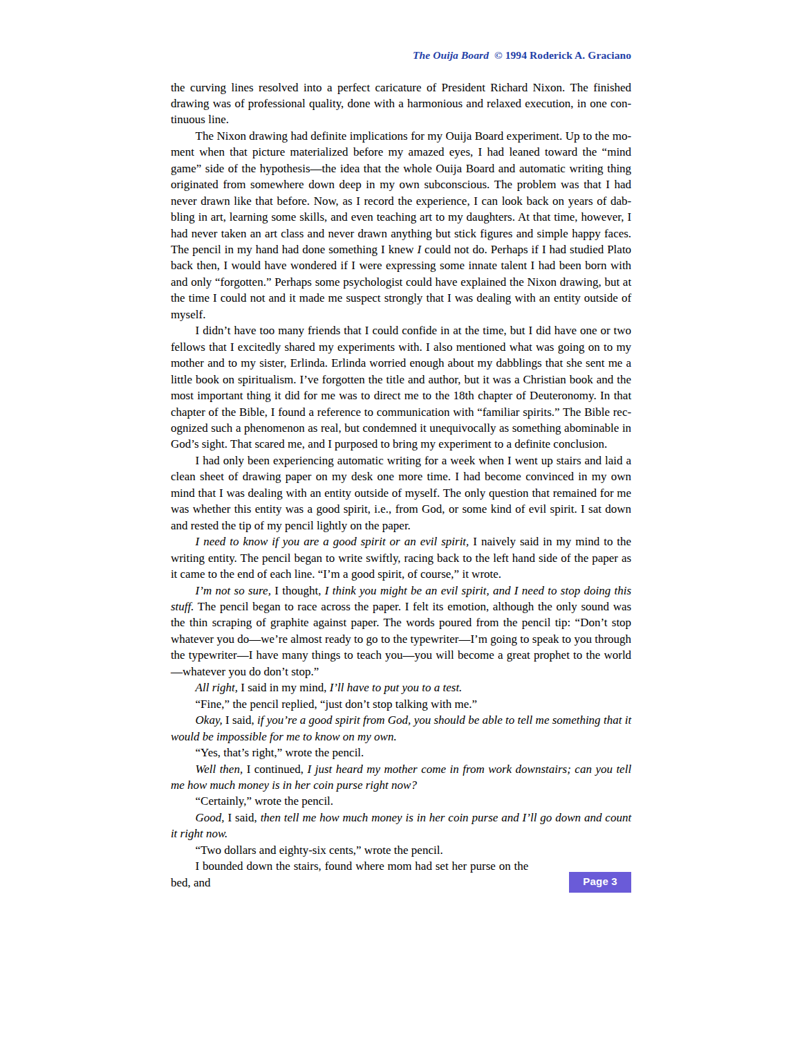The Ouija Board © 1994 Roderick A. Graciano
the curving lines resolved into a perfect caricature of President Richard Nixon. The finished drawing was of professional quality, done with a harmonious and relaxed execution, in one continuous line.
The Nixon drawing had definite implications for my Ouija Board experiment. Up to the moment when that picture materialized before my amazed eyes, I had leaned toward the “mind game” side of the hypothesis—the idea that the whole Ouija Board and automatic writing thing originated from somewhere down deep in my own subconscious. The problem was that I had never drawn like that before. Now, as I record the experience, I can look back on years of dabbling in art, learning some skills, and even teaching art to my daughters. At that time, however, I had never taken an art class and never drawn anything but stick figures and simple happy faces. The pencil in my hand had done something I knew I could not do. Perhaps if I had studied Plato back then, I would have wondered if I were expressing some innate talent I had been born with and only “forgotten.” Perhaps some psychologist could have explained the Nixon drawing, but at the time I could not and it made me suspect strongly that I was dealing with an entity outside of myself.
I didn’t have too many friends that I could confide in at the time, but I did have one or two fellows that I excitedly shared my experiments with. I also mentioned what was going on to my mother and to my sister, Erlinda. Erlinda worried enough about my dabblings that she sent me a little book on spiritualism. I’ve forgotten the title and author, but it was a Christian book and the most important thing it did for me was to direct me to the 18th chapter of Deuteronomy. In that chapter of the Bible, I found a reference to communication with “familiar spirits.” The Bible recognized such a phenomenon as real, but condemned it unequivocally as something abominable in God’s sight. That scared me, and I purposed to bring my experiment to a definite conclusion.
I had only been experiencing automatic writing for a week when I went up stairs and laid a clean sheet of drawing paper on my desk one more time. I had become convinced in my own mind that I was dealing with an entity outside of myself. The only question that remained for me was whether this entity was a good spirit, i.e., from God, or some kind of evil spirit. I sat down and rested the tip of my pencil lightly on the paper.
I need to know if you are a good spirit or an evil spirit, I naively said in my mind to the writing entity. The pencil began to write swiftly, racing back to the left hand side of the paper as it came to the end of each line. “I’m a good spirit, of course,” it wrote.
I’m not so sure, I thought, I think you might be an evil spirit, and I need to stop doing this stuff. The pencil began to race across the paper. I felt its emotion, although the only sound was the thin scraping of graphite against paper. The words poured from the pencil tip: “Don’t stop whatever you do—we’re almost ready to go to the typewriter—I’m going to speak to you through the typewriter—I have many things to teach you—you will become a great prophet to the world—whatever you do don’t stop.”
All right, I said in my mind, I’ll have to put you to a test.
“Fine,” the pencil replied, “just don’t stop talking with me.”
Okay, I said, if you’re a good spirit from God, you should be able to tell me something that it would be impossible for me to know on my own.
“Yes, that’s right,” wrote the pencil.
Well then, I continued, I just heard my mother come in from work downstairs; can you tell me how much money is in her coin purse right now?
“Certainly,” wrote the pencil.
Good, I said, then tell me how much money is in her coin purse and I’ll go down and count it right now.
“Two dollars and eighty-six cents,” wrote the pencil.
I bounded down the stairs, found where mom had set her purse on the bed, and
Page 3